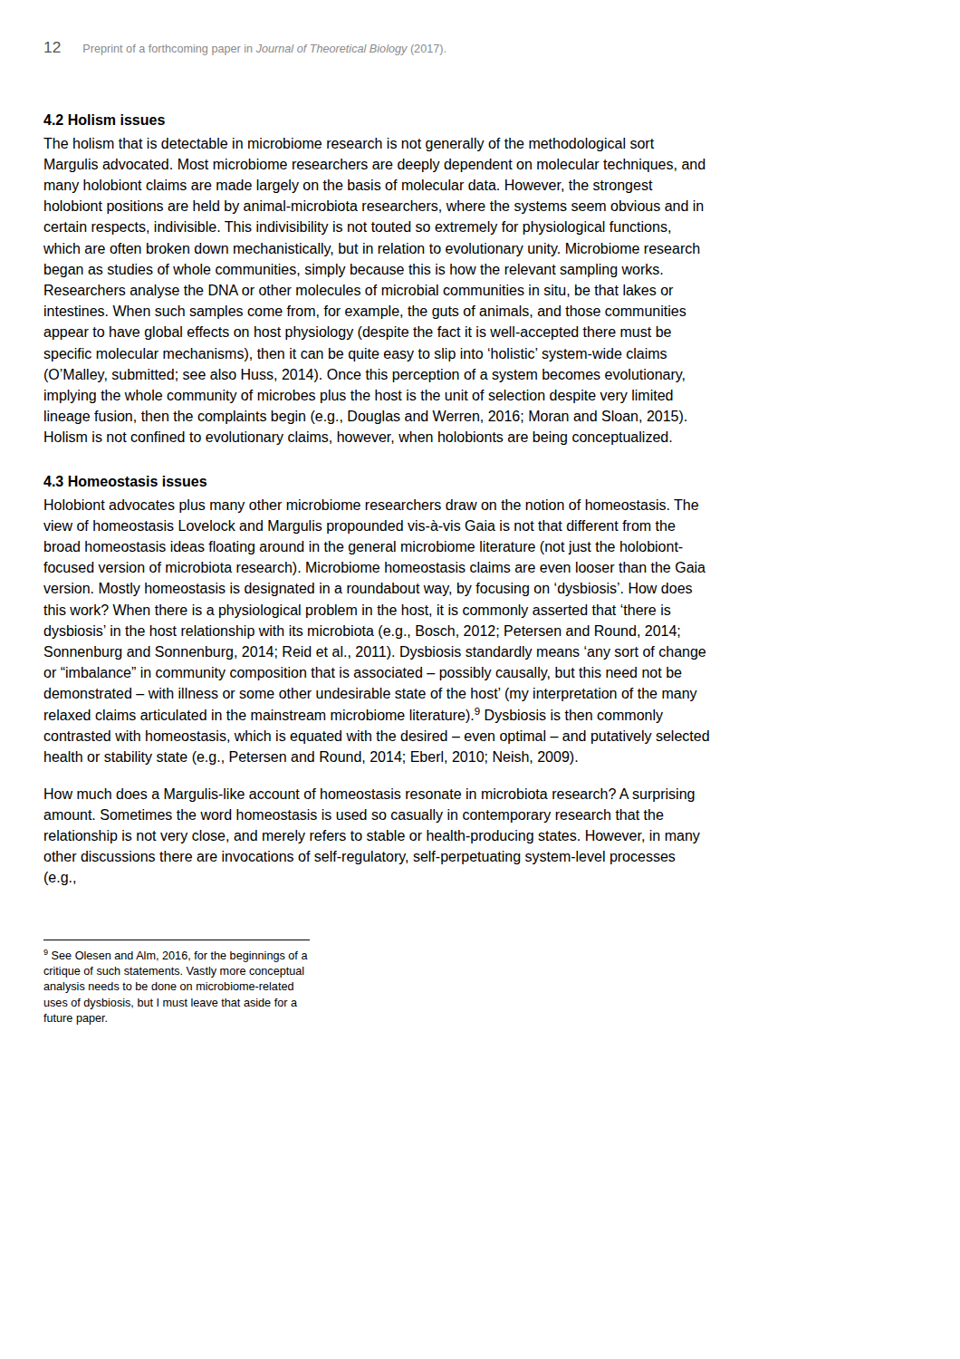12 Preprint of a forthcoming paper in Journal of Theoretical Biology (2017).
4.2 Holism issues
The holism that is detectable in microbiome research is not generally of the methodological sort Margulis advocated. Most microbiome researchers are deeply dependent on molecular techniques, and many holobiont claims are made largely on the basis of molecular data. However, the strongest holobiont positions are held by animal-microbiota researchers, where the systems seem obvious and in certain respects, indivisible. This indivisibility is not touted so extremely for physiological functions, which are often broken down mechanistically, but in relation to evolutionary unity. Microbiome research began as studies of whole communities, simply because this is how the relevant sampling works. Researchers analyse the DNA or other molecules of microbial communities in situ, be that lakes or intestines. When such samples come from, for example, the guts of animals, and those communities appear to have global effects on host physiology (despite the fact it is well-accepted there must be specific molecular mechanisms), then it can be quite easy to slip into ‘holistic’ system-wide claims (O’Malley, submitted; see also Huss, 2014). Once this perception of a system becomes evolutionary, implying the whole community of microbes plus the host is the unit of selection despite very limited lineage fusion, then the complaints begin (e.g., Douglas and Werren, 2016; Moran and Sloan, 2015). Holism is not confined to evolutionary claims, however, when holobionts are being conceptualized.
4.3 Homeostasis issues
Holobiont advocates plus many other microbiome researchers draw on the notion of homeostasis. The view of homeostasis Lovelock and Margulis propounded vis-à-vis Gaia is not that different from the broad homeostasis ideas floating around in the general microbiome literature (not just the holobiont-focused version of microbiota research). Microbiome homeostasis claims are even looser than the Gaia version. Mostly homeostasis is designated in a roundabout way, by focusing on ‘dysbiosis’. How does this work? When there is a physiological problem in the host, it is commonly asserted that ‘there is dysbiosis’ in the host relationship with its microbiota (e.g., Bosch, 2012; Petersen and Round, 2014; Sonnenburg and Sonnenburg, 2014; Reid et al., 2011). Dysbiosis standardly means ‘any sort of change or “imbalance” in community composition that is associated – possibly causally, but this need not be demonstrated – with illness or some other undesirable state of the host’ (my interpretation of the many relaxed claims articulated in the mainstream microbiome literature).9 Dysbiosis is then commonly contrasted with homeostasis, which is equated with the desired – even optimal – and putatively selected health or stability state (e.g., Petersen and Round, 2014; Eberl, 2010; Neish, 2009).
How much does a Margulis-like account of homeostasis resonate in microbiota research? A surprising amount. Sometimes the word homeostasis is used so casually in contemporary research that the relationship is not very close, and merely refers to stable or health-producing states. However, in many other discussions there are invocations of self-regulatory, self-perpetuating system-level processes (e.g.,
9 See Olesen and Alm, 2016, for the beginnings of a critique of such statements. Vastly more conceptual analysis needs to be done on microbiome-related uses of dysbiosis, but I must leave that aside for a future paper.